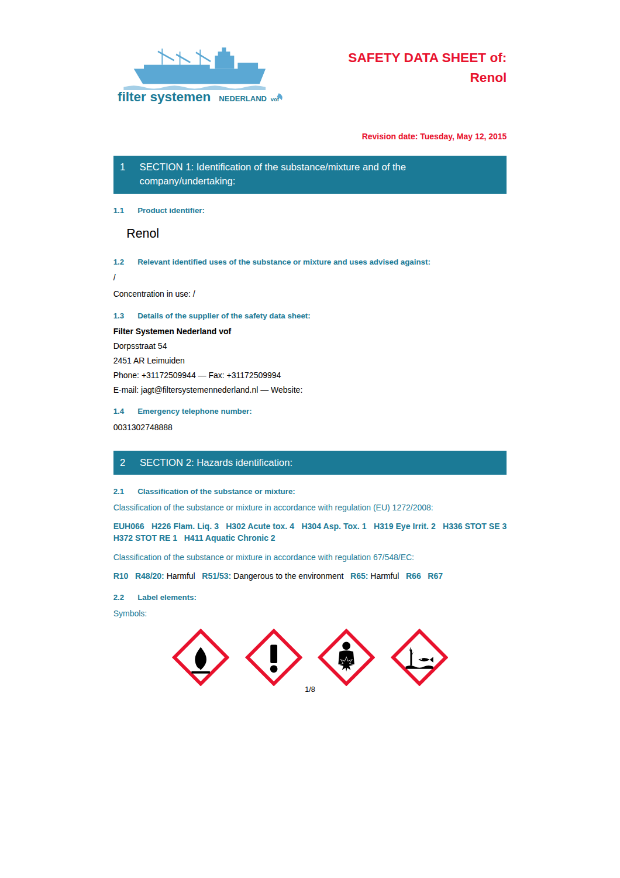filter systemen NEDERLAND vof
SAFETY DATA SHEET of:
Renol
Revision date: Tuesday, May 12, 2015
1 SECTION 1: Identification of the substance/mixture and of the company/undertaking:
1.1 Product identifier:
Renol
1.2 Relevant identified uses of the substance or mixture and uses advised against:
/
Concentration in use: /
1.3 Details of the supplier of the safety data sheet:
Filter Systemen Nederland vof
Dorpsstraat 54
2451 AR Leimuiden
Phone: +31172509944 — Fax: +31172509994
E-mail: jagt@filtersystemennederland.nl — Website:
1.4 Emergency telephone number:
0031302748888
2 SECTION 2: Hazards identification:
2.1 Classification of the substance or mixture:
Classification of the substance or mixture in accordance with regulation (EU) 1272/2008:
EUH066 H226 Flam. Liq. 3 H302 Acute tox. 4 H304 Asp. Tox. 1 H319 Eye Irrit. 2 H336 STOT SE 3 H372 STOT RE 1 H411 Aquatic Chronic 2
Classification of the substance or mixture in accordance with regulation 67/548/EC:
R10 R48/20: Harmful R51/53: Dangerous to the environment R65: Harmful R66 R67
2.2 Label elements:
Symbols:
1/8